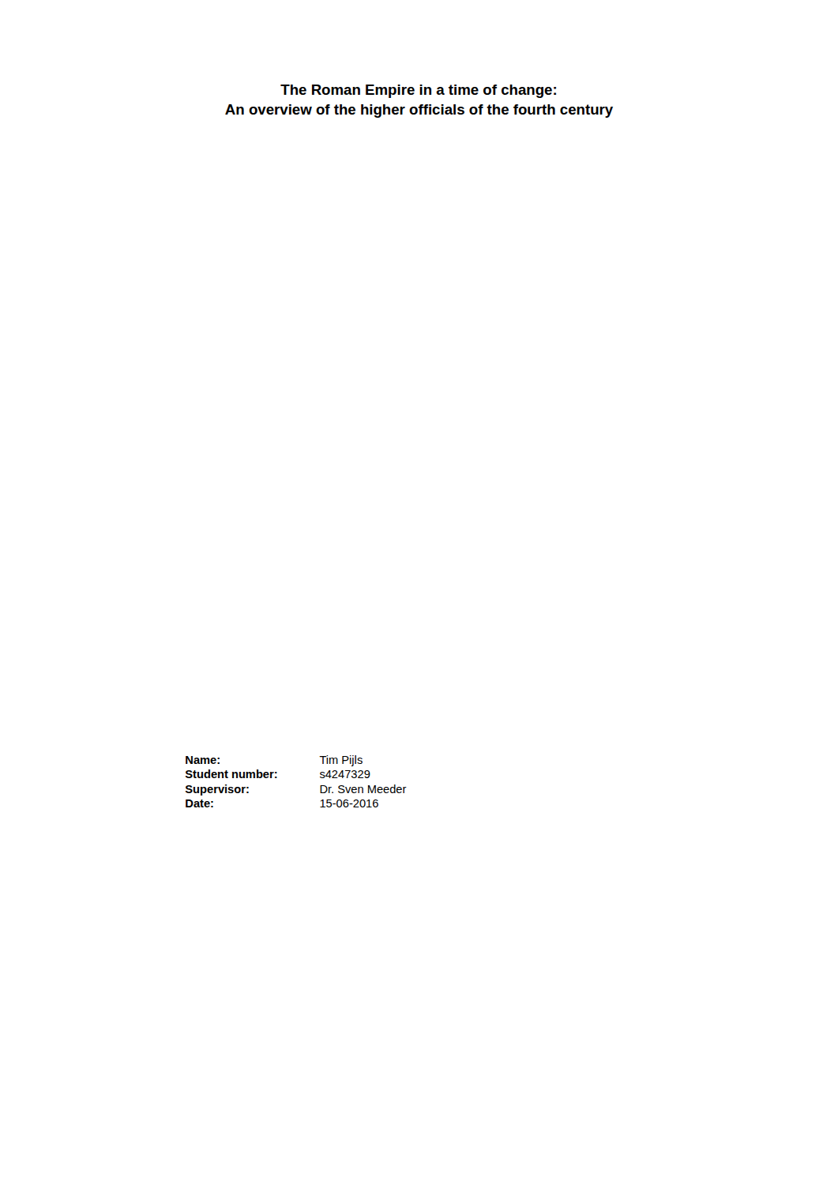The Roman Empire in a time of change: An overview of the higher officials of the fourth century
| Name: | Tim Pijls |
| Student number: | s4247329 |
| Supervisor: | Dr. Sven Meeder |
| Date: | 15-06-2016 |